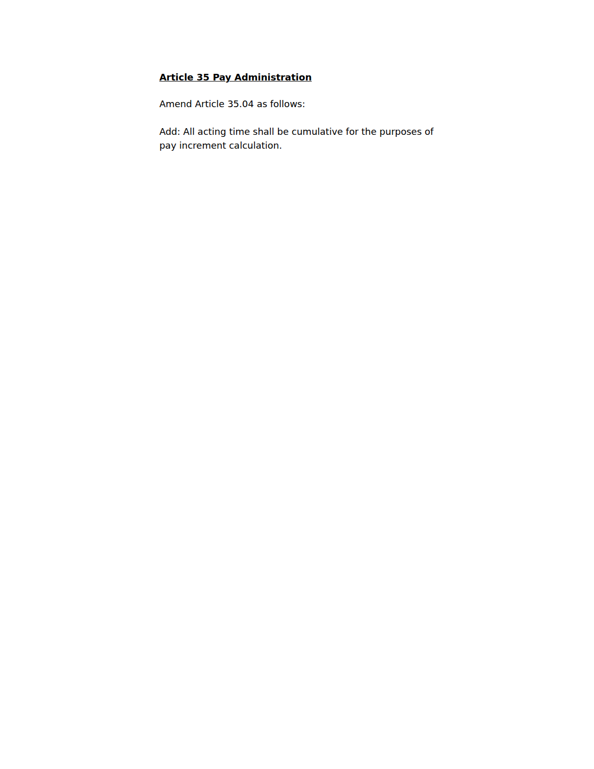Article 35 Pay Administration
Amend Article 35.04 as follows:
Add: All acting time shall be cumulative for the purposes of pay increment calculation.